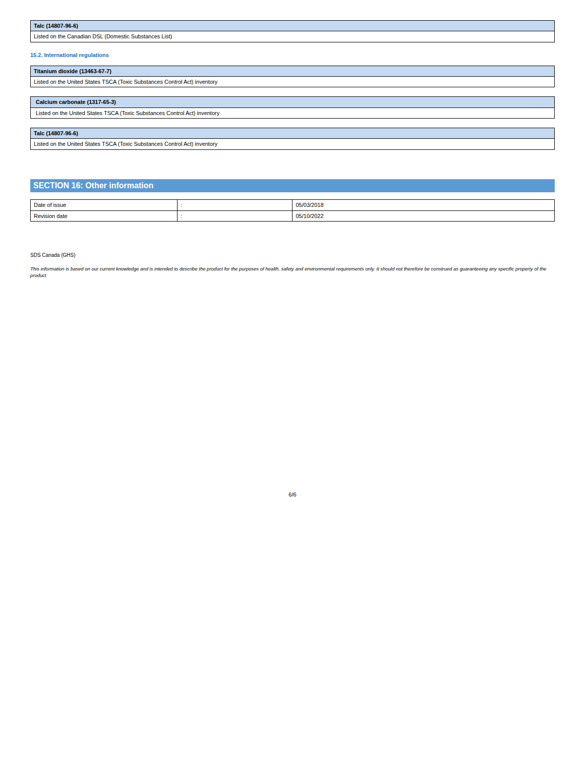| Talc (14807-96-6) |
| Listed on the Canadian DSL (Domestic Substances List) |
15.2. International regulations
| Titanium dioxide (13463-67-7) |
| Listed on the United States TSCA (Toxic Substances Control Act) inventory |
| Calcium carbonate (1317-65-3) |
| Listed on the United States TSCA (Toxic Substances Control Act) inventory |
| Talc (14807-96-6) |
| Listed on the United States TSCA (Toxic Substances Control Act) inventory |
SECTION 16: Other information
| Date of issue | : | 05/03/2018 |
| Revision date | : | 05/10/2022 |
SDS Canada (GHS)
This information is based on our current knowledge and is intended to describe the product for the purposes of health, safety and environmental requirements only. It should not therefore be construed as guaranteeing any specific property of the product
6/6